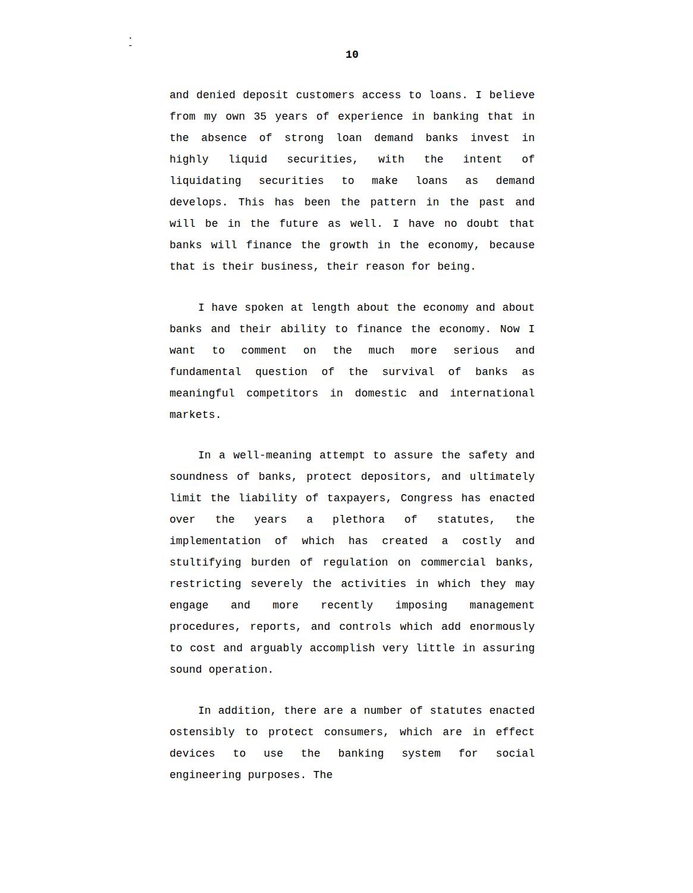. -
10
and denied deposit customers access to loans. I believe from my own 35 years of experience in banking that in the absence of strong loan demand banks invest in highly liquid securities, with the intent of liquidating securities to make loans as demand develops. This has been the pattern in the past and will be in the future as well. I have no doubt that banks will finance the growth in the economy, because that is their business, their reason for being.
I have spoken at length about the economy and about banks and their ability to finance the economy. Now I want to comment on the much more serious and fundamental question of the survival of banks as meaningful competitors in domestic and international markets.
In a well-meaning attempt to assure the safety and soundness of banks, protect depositors, and ultimately limit the liability of taxpayers, Congress has enacted over the years a plethora of statutes, the implementation of which has created a costly and stultifying burden of regulation on commercial banks, restricting severely the activities in which they may engage and more recently imposing management procedures, reports, and controls which add enormously to cost and arguably accomplish very little in assuring sound operation.
In addition, there are a number of statutes enacted ostensibly to protect consumers, which are in effect devices to use the banking system for social engineering purposes. The